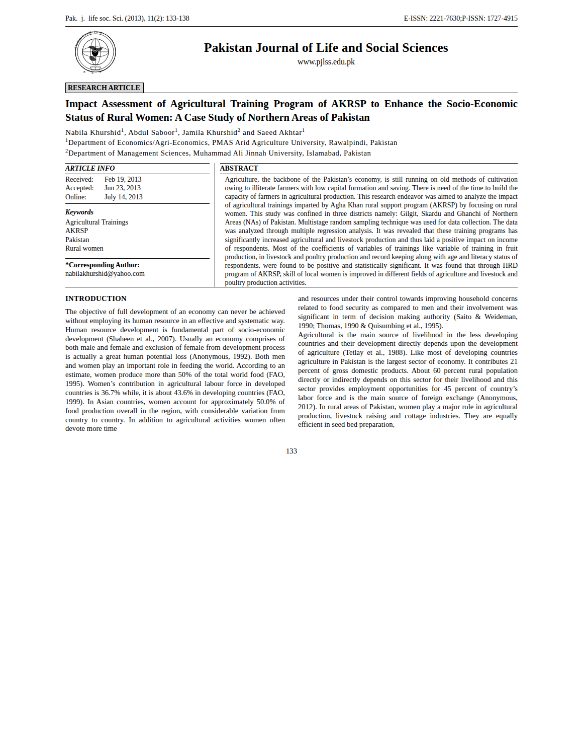Pak. j. life soc. Sci. (2013), 11(2): 133-138
E-ISSN: 2221-7630;P-ISSN: 1727-4915
The Elite Scientific Forum E S F
Pakistan Journal of Life and Social Sciences
www.pjlss.edu.pk
RESEARCH ARTICLE
Impact Assessment of Agricultural Training Program of AKRSP to Enhance the Socio-Economic Status of Rural Women: A Case Study of Northern Areas of Pakistan
Nabila Khurshid1, Abdul Saboor1, Jamila Khurshid2 and Saeed Akhtar1
1Department of Economics/Agri-Economics, PMAS Arid Agriculture University, Rawalpindi, Pakistan
2Department of Management Sciences, Muhammad Ali Jinnah University, Islamabad, Pakistan
| ARTICLE INFO | ABSTRACT |
| Received: Feb 19, 2013 Accepted: Jun 23, 2013 Online: July 14, 2013 Keywords Agricultural Trainings AKRSP Pakistan Rural women *Corresponding Author: nabilakhurshid@yahoo.com | Agriculture, the backbone of the Pakistan’s economy, is still running on old methods of cultivation owing to illiterate farmers with low capital formation and saving. There is need of the time to build the capacity of farmers in agricultural production. This research endeavor was aimed to analyze the impact of agricultural trainings imparted by Agha Khan rural support program (AKRSP) by focusing on rural women. This study was confined in three districts namely: Gilgit, Skardu and Ghanchi of Northern Areas (NAs) of Pakistan. Multistage random sampling technique was used for data collection. The data was analyzed through multiple regression analysis. It was revealed that these training programs has significantly increased agricultural and livestock production and thus laid a positive impact on income of respondents. Most of the coefficients of variables of trainings like variable of training in fruit production, in livestock and poultry production and record keeping along with age and literacy status of respondents, were found to be positive and statistically significant. It was found that through HRD program of AKRSP, skill of local women is improved in different fields of agriculture and livestock and poultry production activities. |
INTRODUCTION
The objective of full development of an economy can never be achieved without employing its human resource in an effective and systematic way. Human resource development is fundamental part of socio-economic development (Shaheen et al., 2007). Usually an economy comprises of both male and female and exclusion of female from development process is actually a great human potential loss (Anonymous, 1992). Both men and women play an important role in feeding the world. According to an estimate, women produce more than 50% of the total world food (FAO, 1995). Women’s contribution in agricultural labour force in developed countries is 36.7% while, it is about 43.6% in developing countries (FAO, 1999). In Asian countries, women account for approximately 50.0% of food production overall in the region, with considerable variation from country to country. In addition to agricultural activities women often devote more time
and resources under their control towards improving household concerns related to food security as compared to men and their involvement was significant in term of decision making authority (Saito & Weideman, 1990; Thomas, 1990 & Quisumbing et al., 1995).
Agricultural is the main source of livelihood in the less developing countries and their development directly depends upon the development of agriculture (Tetlay et al., 1988). Like most of developing countries agriculture in Pakistan is the largest sector of economy. It contributes 21 percent of gross domestic products. About 60 percent rural population directly or indirectly depends on this sector for their livelihood and this sector provides employment opportunities for 45 percent of country’s labor force and is the main source of foreign exchange (Anonymous, 2012). In rural areas of Pakistan, women play a major role in agricultural production, livestock raising and cottage industries. They are equally efficient in seed bed preparation,
133